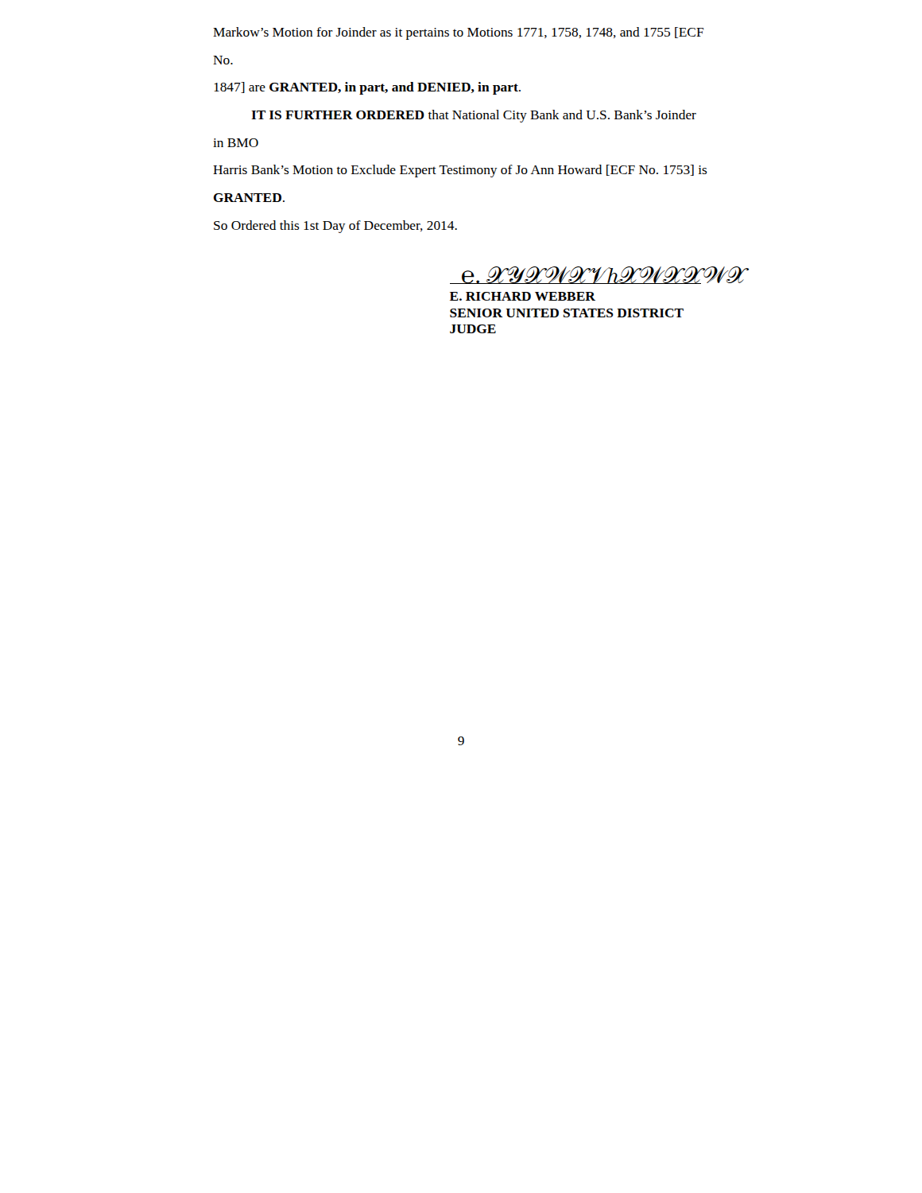Markow’s Motion for Joinder as it pertains to Motions 1771, 1758, 1748, and 1755 [ECF No.
1847] are GRANTED, in part, and DENIED, in part.
IT IS FURTHER ORDERED that National City Bank and U.S. Bank’s Joinder in BMO
Harris Bank’s Motion to Exclude Expert Testimony of Jo Ann Howard [ECF No. 1753] is
GRANTED.
So Ordered this 1st Day of December, 2014.
℮. 𝒳𝒴𝒳𝒲𝒳𝒱ℎ𝒳𝒲𝒳𝒳𝒲𝒳
E. RICHARD WEBBER
SENIOR UNITED STATES DISTRICT JUDGE
9